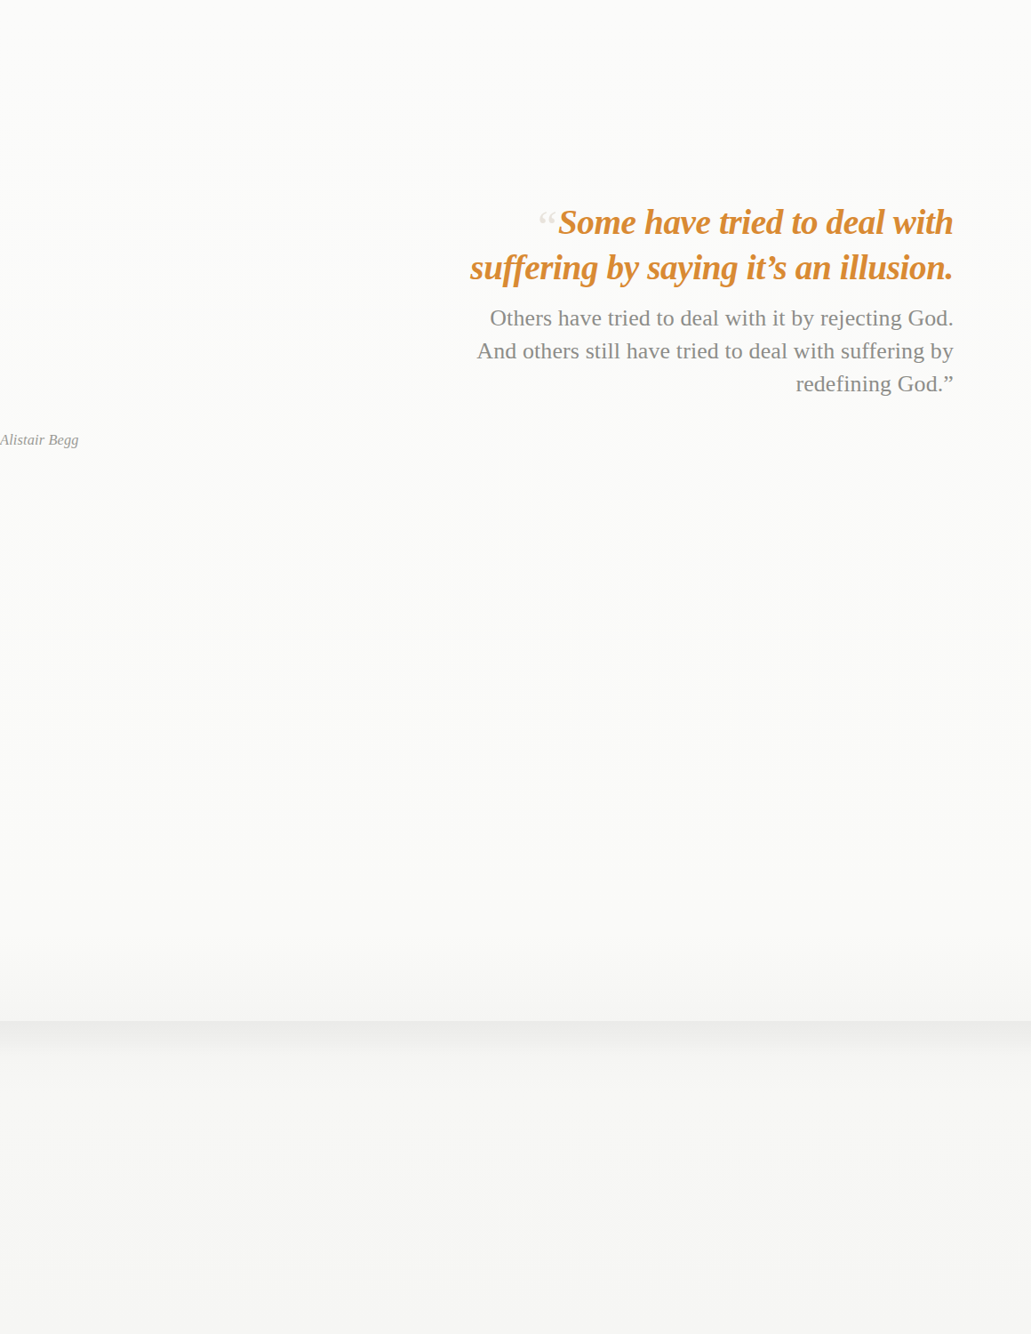“Some have tried to deal with suffering by saying it’s an illusion. Others have tried to deal with it by rejecting God. And others still have tried to deal with suffering by redefining God.”
Alistair Begg